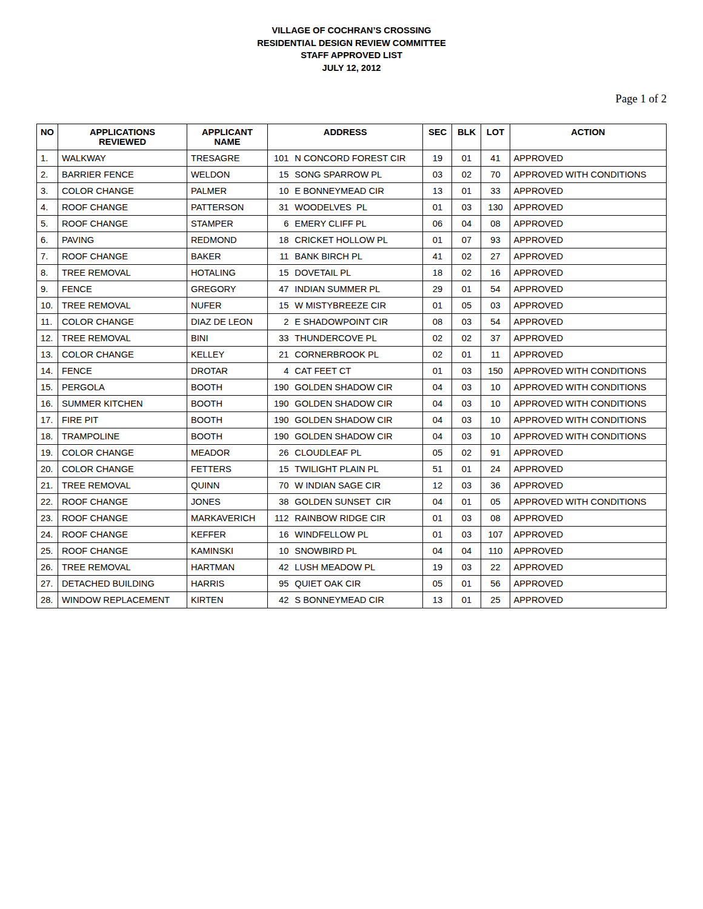VILLAGE OF COCHRAN’S CROSSING
RESIDENTIAL DESIGN REVIEW COMMITTEE
STAFF APPROVED LIST
JULY 12, 2012
Page 1 of 2
| NO | APPLICATIONS REVIEWED | APPLICANT NAME | ADDRESS | SEC | BLK | LOT | ACTION |
| --- | --- | --- | --- | --- | --- | --- | --- |
| 1. | WALKWAY | TRESAGRE | 101 | N CONCORD FOREST CIR | 19 | 01 | 41 | APPROVED |
| 2. | BARRIER FENCE | WELDON | 15 | SONG SPARROW PL | 03 | 02 | 70 | APPROVED WITH CONDITIONS |
| 3. | COLOR CHANGE | PALMER | 10 | E BONNEYMEAD CIR | 13 | 01 | 33 | APPROVED |
| 4. | ROOF CHANGE | PATTERSON | 31 | WOODELVES PL | 01 | 03 | 130 | APPROVED |
| 5. | ROOF CHANGE | STAMPER | 6 | EMERY CLIFF PL | 06 | 04 | 08 | APPROVED |
| 6. | PAVING | REDMOND | 18 | CRICKET HOLLOW PL | 01 | 07 | 93 | APPROVED |
| 7. | ROOF CHANGE | BAKER | 11 | BANK BIRCH PL | 41 | 02 | 27 | APPROVED |
| 8. | TREE REMOVAL | HOTALING | 15 | DOVETAIL PL | 18 | 02 | 16 | APPROVED |
| 9. | FENCE | GREGORY | 47 | INDIAN SUMMER PL | 29 | 01 | 54 | APPROVED |
| 10. | TREE REMOVAL | NUFER | 15 | W MISTYBREEZE CIR | 01 | 05 | 03 | APPROVED |
| 11. | COLOR CHANGE | DIAZ DE LEON | 2 | E SHADOWPOINT CIR | 08 | 03 | 54 | APPROVED |
| 12. | TREE REMOVAL | BINI | 33 | THUNDERCOVE PL | 02 | 02 | 37 | APPROVED |
| 13. | COLOR CHANGE | KELLEY | 21 | CORNERBROOK PL | 02 | 01 | 11 | APPROVED |
| 14. | FENCE | DROTAR | 4 | CAT FEET CT | 01 | 03 | 150 | APPROVED WITH CONDITIONS |
| 15. | PERGOLA | BOOTH | 190 | GOLDEN SHADOW CIR | 04 | 03 | 10 | APPROVED WITH CONDITIONS |
| 16. | SUMMER KITCHEN | BOOTH | 190 | GOLDEN SHADOW CIR | 04 | 03 | 10 | APPROVED WITH CONDITIONS |
| 17. | FIRE PIT | BOOTH | 190 | GOLDEN SHADOW CIR | 04 | 03 | 10 | APPROVED WITH CONDITIONS |
| 18. | TRAMPOLINE | BOOTH | 190 | GOLDEN SHADOW CIR | 04 | 03 | 10 | APPROVED WITH CONDITIONS |
| 19. | COLOR CHANGE | MEADOR | 26 | CLOUDLEAF PL | 05 | 02 | 91 | APPROVED |
| 20. | COLOR CHANGE | FETTERS | 15 | TWILIGHT PLAIN PL | 51 | 01 | 24 | APPROVED |
| 21. | TREE REMOVAL | QUINN | 70 | W INDIAN SAGE CIR | 12 | 03 | 36 | APPROVED |
| 22. | ROOF CHANGE | JONES | 38 | GOLDEN SUNSET CIR | 04 | 01 | 05 | APPROVED WITH CONDITIONS |
| 23. | ROOF CHANGE | MARKAVERICH | 112 | RAINBOW RIDGE CIR | 01 | 03 | 08 | APPROVED |
| 24. | ROOF CHANGE | KEFFER | 16 | WINDFELLOW PL | 01 | 03 | 107 | APPROVED |
| 25. | ROOF CHANGE | KAMINSKI | 10 | SNOWBIRD PL | 04 | 04 | 110 | APPROVED |
| 26. | TREE REMOVAL | HARTMAN | 42 | LUSH MEADOW PL | 19 | 03 | 22 | APPROVED |
| 27. | DETACHED BUILDING | HARRIS | 95 | QUIET OAK CIR | 05 | 01 | 56 | APPROVED |
| 28. | WINDOW REPLACEMENT | KIRTEN | 42 | S BONNEYMEAD CIR | 13 | 01 | 25 | APPROVED |